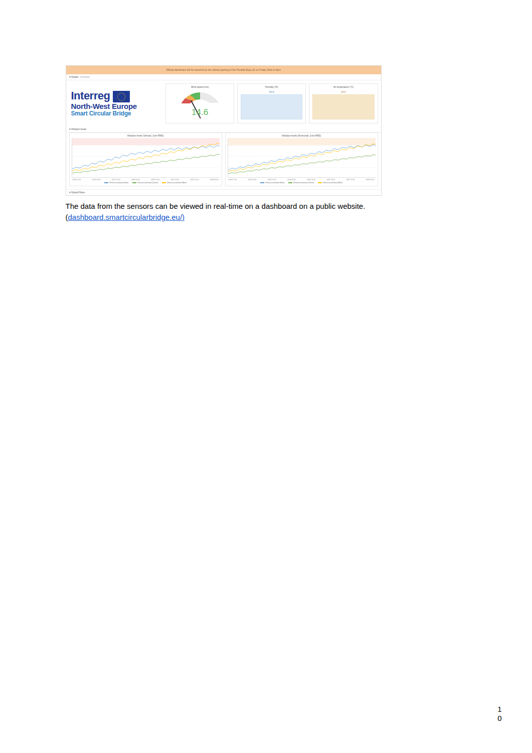Official dashboard will be launched at the official opening of the Floriade Expo 22 on Friday 22nd of April
▾ Header (4 panels)
InterregEUROPEAN UNION
North-West Europe
Smart Circular Bridge
Wind speed (m/s)
14.6
Humidity (%)
80.8
Air temperature (°C)
24.6
▾ Vibration levels
Vibration levels (Vertical, 1min RMS)
15
10
5
0
04/04 12:0004/04 00:0004/05 12:0004/06 00:0004/06 12:0004/07 00:0004/07 12:0004/08 00:00
Vertical acceleration (East) Vertical acceleration (Center) Vertical acceleration (West)
Vibration levels (Horizontal, 1min RMS)
15
10
5
0
04/04 12:0004/05 00:0004/05 12:0004/06 00:0004/06 12:0004/07 00:0004/07 12:0004/08 00:00
Vertical acceleration (East) Vertical acceleration (Center) Vertical acceleration (West)
▾ Optical Fibers
The data from the sensors can be viewed in real-time on a dashboard on a public website. (dashboard.smartcircularbridge.eu/)
1
0